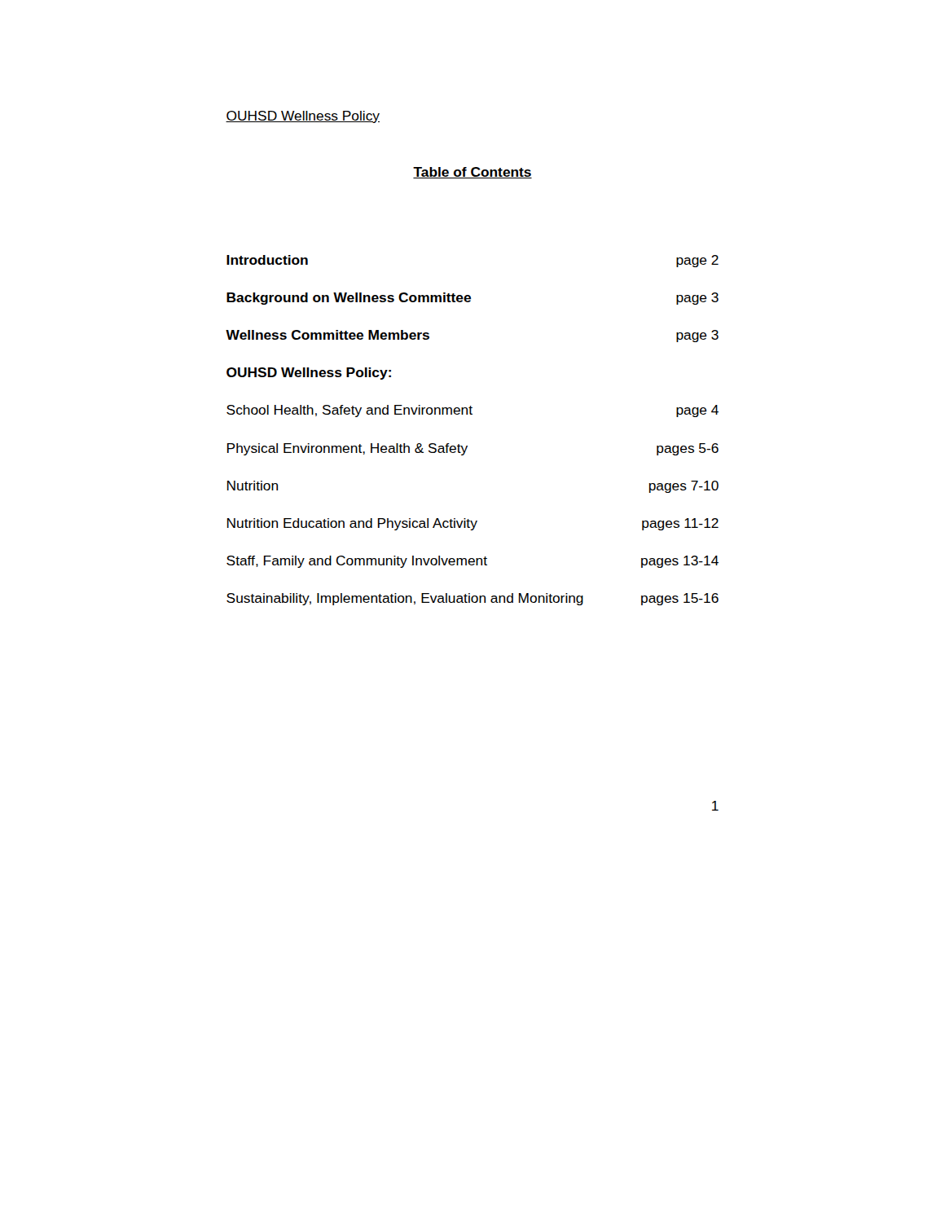OUHSD Wellness Policy
Table of Contents
| Introduction | page 2 |
| Background on Wellness Committee | page 3 |
| Wellness Committee Members | page 3 |
| OUHSD Wellness Policy: | |
| School Health, Safety and Environment | page 4 |
| Physical Environment, Health & Safety | pages 5-6 |
| Nutrition | pages 7-10 |
| Nutrition Education and Physical Activity | pages 11-12 |
| Staff, Family and Community Involvement | pages 13-14 |
| Sustainability, Implementation, Evaluation and Monitoring | pages 15-16 |
1